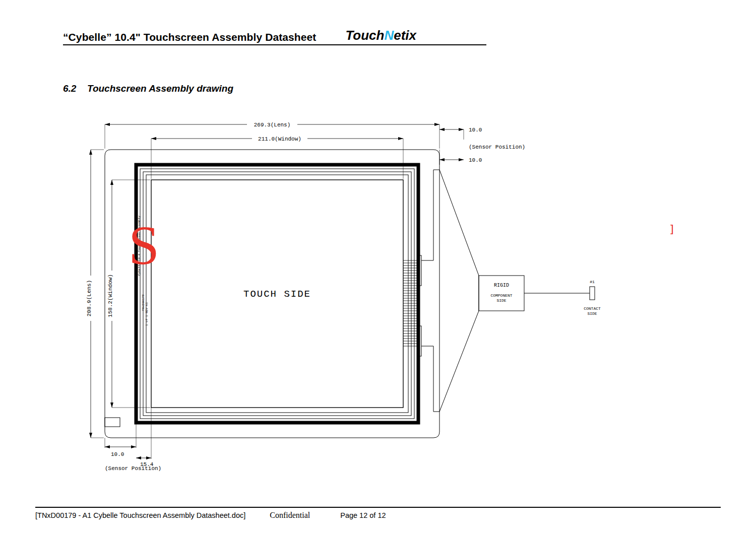“Cybelle” 10.4" Touchscreen Assembly Datasheet
TouchNetix
6.2 Touchscreen Assembly drawing
S
]
TOUCH SIDE Cybelle 10.4 Touchscreen Assembly TNxD00179 1 of 1 REV A1 RIGID COMPONENT SIDE #1 CONTACT SIDE 269.3(Lens) 211.0(Window) 208.9(Lens) 158.2(Window) 10.0 (Sensor Position) 10.0 10.0 15.4 (Sensor Position)
[TNxD00179 - A1 Cybelle Touchscreen Assembly Datasheet.doc] Confidential Page 12 of 12